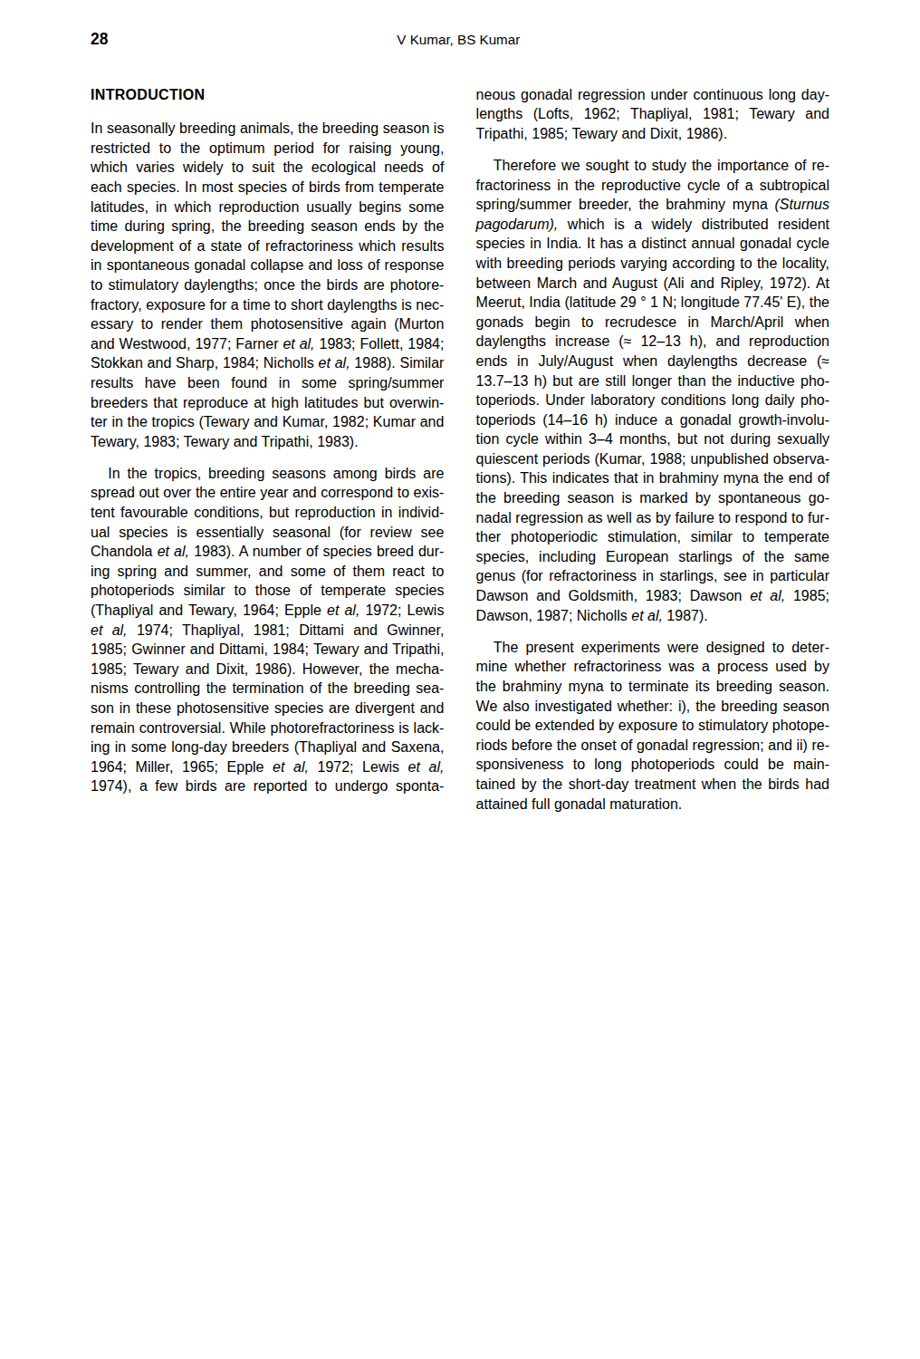28 V Kumar, BS Kumar
INTRODUCTION
In seasonally breeding animals, the breeding season is restricted to the optimum period for raising young, which varies widely to suit the ecological needs of each species. In most species of birds from temperate latitudes, in which reproduction usually begins some time during spring, the breeding season ends by the development of a state of refractoriness which results in spontaneous gonadal collapse and loss of response to stimulatory daylengths; once the birds are photorefractory, exposure for a time to short daylengths is necessary to render them photosensitive again (Murton and Westwood, 1977; Farner et al, 1983; Follett, 1984; Stokkan and Sharp, 1984; Nicholls et al, 1988). Similar results have been found in some spring/summer breeders that reproduce at high latitudes but overwinter in the tropics (Tewary and Kumar, 1982; Kumar and Tewary, 1983; Tewary and Tripathi, 1983).
In the tropics, breeding seasons among birds are spread out over the entire year and correspond to existent favourable conditions, but reproduction in individual species is essentially seasonal (for review see Chandola et al, 1983). A number of species breed during spring and summer, and some of them react to photoperiods similar to those of temperate species (Thapliyal and Tewary, 1964; Epple et al, 1972; Lewis et al, 1974; Thapliyal, 1981; Dittami and Gwinner, 1985; Gwinner and Dittami, 1984; Tewary and Tripathi, 1985; Tewary and Dixit, 1986). However, the mechanisms controlling the termination of the breeding season in these photosensitive species are divergent and remain controversial. While photorefractoriness is lacking in some long-day breeders (Thapliyal and Saxena, 1964; Miller, 1965; Epple et al, 1972; Lewis et al, 1974), a few birds are reported to undergo spontaneous gonadal regression under continuous long day-lengths (Lofts, 1962; Thapliyal, 1981; Tewary and Tripathi, 1985; Tewary and Dixit, 1986).
Therefore we sought to study the importance of refractoriness in the reproductive cycle of a subtropical spring/summer breeder, the brahminy myna (Sturnus pagodarum), which is a widely distributed resident species in India. It has a distinct annual gonadal cycle with breeding periods varying according to the locality, between March and August (Ali and Ripley, 1972). At Meerut, India (latitude 29 ° 1 N; longitude 77.45' E), the gonads begin to recrudesce in March/April when daylengths increase (≈ 12–13 h), and reproduction ends in July/August when daylengths decrease (≈ 13.7–13 h) but are still longer than the inductive photoperiods. Under laboratory conditions long daily photoperiods (14–16 h) induce a gonadal growth-involution cycle within 3–4 months, but not during sexually quiescent periods (Kumar, 1988; unpublished observations). This indicates that in brahminy myna the end of the breeding season is marked by spontaneous gonadal regression as well as by failure to respond to further photoperiodic stimulation, similar to temperate species, including European starlings of the same genus (for refractoriness in starlings, see in particular Dawson and Goldsmith, 1983; Dawson et al, 1985; Dawson, 1987; Nicholls et al, 1987).
The present experiments were designed to determine whether refractoriness was a process used by the brahminy myna to terminate its breeding season. We also investigated whether: i), the breeding season could be extended by exposure to stimulatory photoperiods before the onset of gonadal regression; and ii) responsiveness to long photoperiods could be maintained by the short-day treatment when the birds had attained full gonadal maturation.